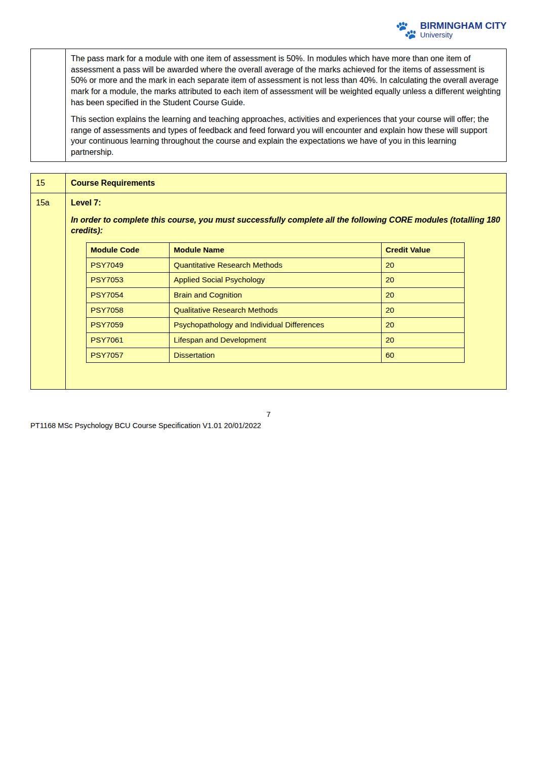🐾BIRMINGHAM CITYUniversity
| | The pass mark for a module with one item of assessment is 50%. In modules which have more than one item of assessment a pass will be awarded where the overall average of the marks achieved for the items of assessment is 50% or more and the mark in each separate item of assessment is not less than 40%. In calculating the overall average mark for a module, the marks attributed to each item of assessment will be weighted equally unless a different weighting has been specified in the Student Course Guide. This section explains the learning and teaching approaches, activities and experiences that your course will offer; the range of assessments and types of feedback and feed forward you will encounter and explain how these will support your continuous learning throughout the course and explain the expectations we have of you in this learning partnership. |
| 15 | Course Requirements |
| 15a | Level 7: In order to complete this course, you must successfully complete all the following CORE modules (totalling 180 credits): / Module Code / Module Name / Credit Value / / --- / --- / --- / / PSY7049 / Quantitative Research Methods / 20 / / PSY7053 / Applied Social Psychology / 20 / / PSY7054 / Brain and Cognition / 20 / / PSY7058 / Qualitative Research Methods / 20 / / PSY7059 / Psychopathology and Individual Differences / 20 / / PSY7061 / Lifespan and Development / 20 / / PSY7057 / Dissertation / 60 / |
7
PT1168 MSc Psychology BCU Course Specification V1.01 20/01/2022